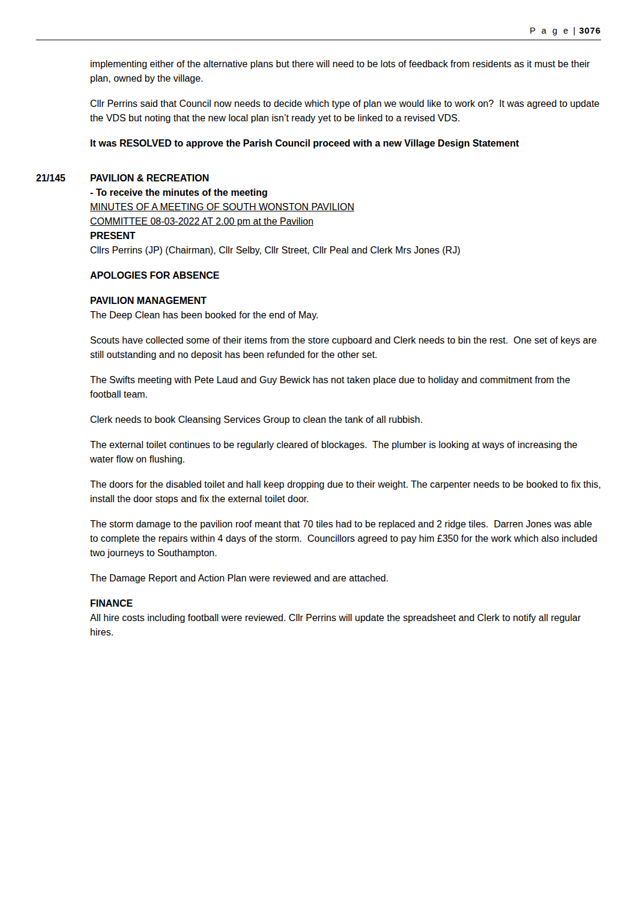P a g e | 3076
implementing either of the alternative plans but there will need to be lots of feedback from residents as it must be their plan, owned by the village.
Cllr Perrins said that Council now needs to decide which type of plan we would like to work on? It was agreed to update the VDS but noting that the new local plan isn’t ready yet to be linked to a revised VDS.
It was RESOLVED to approve the Parish Council proceed with a new Village Design Statement
21/145
PAVILION & RECREATION
- To receive the minutes of the meeting
MINUTES OF A MEETING OF SOUTH WONSTON PAVILION
COMMITTEE 08-03-2022 AT 2.00 pm at the Pavilion
PRESENT
Cllrs Perrins (JP) (Chairman), Cllr Selby, Cllr Street, Cllr Peal and Clerk Mrs Jones (RJ)
APOLOGIES FOR ABSENCE
PAVILION MANAGEMENT
The Deep Clean has been booked for the end of May.
Scouts have collected some of their items from the store cupboard and Clerk needs to bin the rest. One set of keys are still outstanding and no deposit has been refunded for the other set.
The Swifts meeting with Pete Laud and Guy Bewick has not taken place due to holiday and commitment from the football team.
Clerk needs to book Cleansing Services Group to clean the tank of all rubbish.
The external toilet continues to be regularly cleared of blockages. The plumber is looking at ways of increasing the water flow on flushing.
The doors for the disabled toilet and hall keep dropping due to their weight. The carpenter needs to be booked to fix this, install the door stops and fix the external toilet door.
The storm damage to the pavilion roof meant that 70 tiles had to be replaced and 2 ridge tiles. Darren Jones was able to complete the repairs within 4 days of the storm. Councillors agreed to pay him £350 for the work which also included two journeys to Southampton.
The Damage Report and Action Plan were reviewed and are attached.
FINANCE
All hire costs including football were reviewed. Cllr Perrins will update the spreadsheet and Clerk to notify all regular hires.